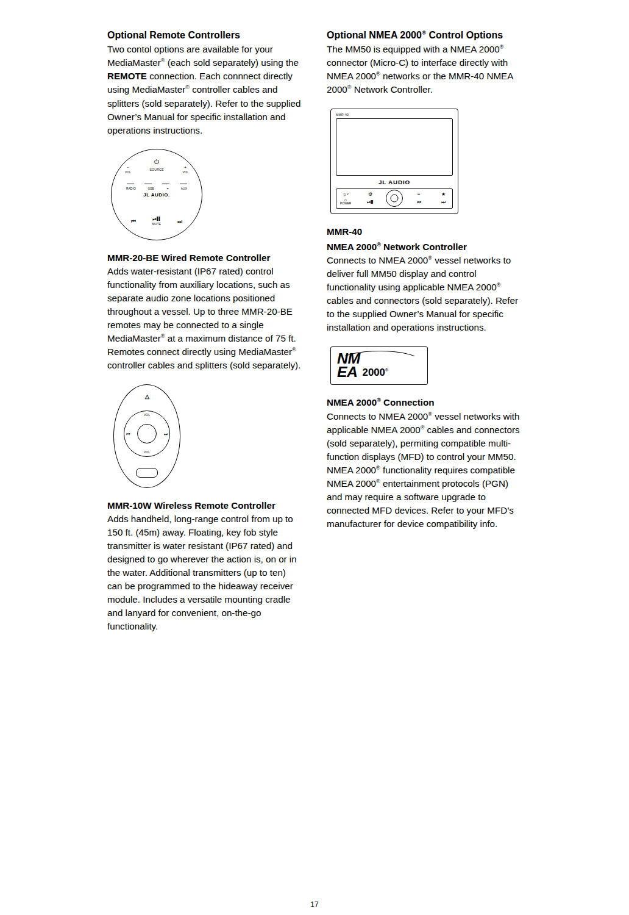Optional Remote Controllers
Two contol options are available for your MediaMaster® (each sold separately) using the REMOTE connection. Each connnect directly using MediaMaster® controller cables and splitters (sold separately). Refer to the supplied Owner’s Manual for specific installation and operations instructions.
⏻
SOURCE
−
VOL
+
VOL
JL AUDIO.
RADIO USB✶AUX
⏮ ⏯❙❙MUTE ⏭
MMR-20-BE Wired Remote Controller
Adds water-resistant (IP67 rated) control functionality from auxiliary locations, such as separate audio zone locations positioned throughout a vessel. Up to three MMR-20-BE remotes may be connected to a single MediaMaster® at a maximum distance of 75 ft. Remotes connect directly using MediaMaster® controller cables and splitters (sold separately).
△
VOL ⏮ ⏭ VOL
MMR-10W Wireless Remote Controller
Adds handheld, long-range control from up to 150 ft. (45m) away. Floating, key fob style transmitter is water resistant (IP67 rated) and designed to go wherever the action is, on or in the water. Additional transmitters (up to ten) can be programmed to the hideaway receiver module. Includes a versatile mounting cradle and lanyard for convenient, on-the-go functionality.
Optional NMEA 2000® Control Options
The MM50 is equipped with a NMEA 2000® connector (Micro-C) to interface directly with NMEA 2000® networks or the MMR-40 NMEA 2000® Network Controller.
MMR-40
JL AUDIO
☼‹ ⚙ ○ ≡ ★
⏻
POWER ⏯❙❙ ○ ⏮ ⏭
MMR-40
NMEA 2000® Network Controller
Connects to NMEA 2000® vessel networks to deliver full MM50 display and control functionality using applicable NMEA 2000® cables and connectors (sold separately). Refer to the supplied Owner’s Manual for specific installation and operations instructions.
NM
EA
2000®
NMEA 2000® Connection
Connects to NMEA 2000® vessel networks with applicable NMEA 2000® cables and connectors (sold separately), permiting compatible multi-function displays (MFD) to control your MM50. NMEA 2000® functionality requires compatible NMEA 2000® entertainment protocols (PGN) and may require a software upgrade to connected MFD devices. Refer to your MFD’s manufacturer for device compatibility info.
17